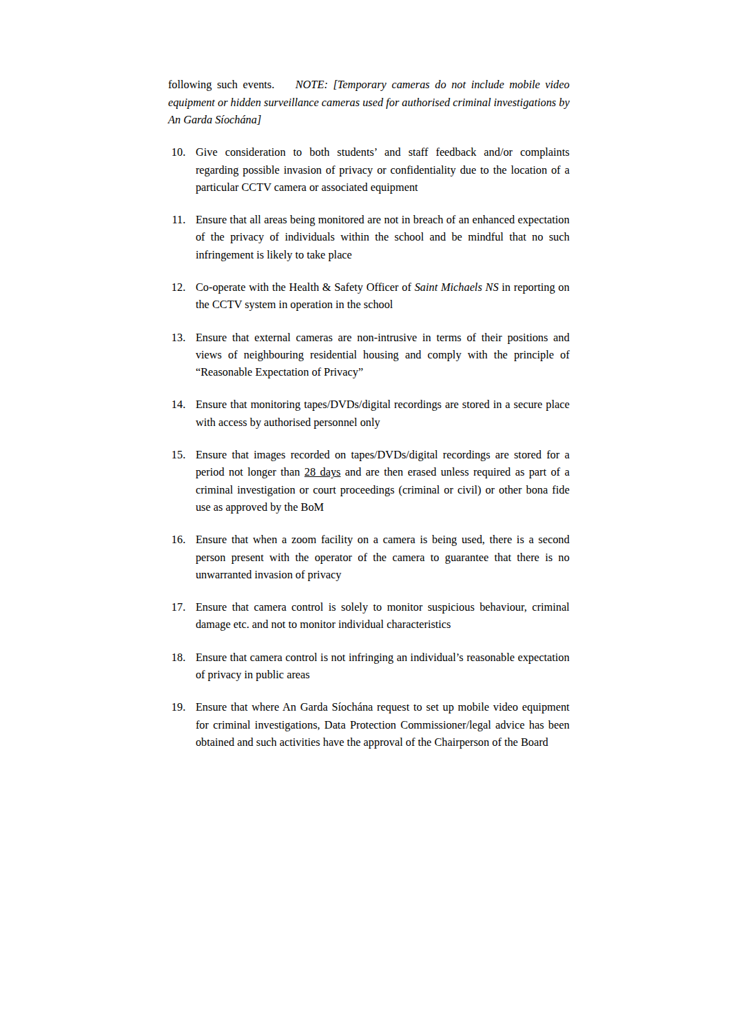following such events. NOTE: [Temporary cameras do not include mobile video equipment or hidden surveillance cameras used for authorised criminal investigations by An Garda Síochána]
10. Give consideration to both students’ and staff feedback and/or complaints regarding possible invasion of privacy or confidentiality due to the location of a particular CCTV camera or associated equipment
11. Ensure that all areas being monitored are not in breach of an enhanced expectation of the privacy of individuals within the school and be mindful that no such infringement is likely to take place
12. Co-operate with the Health & Safety Officer of Saint Michaels NS in reporting on the CCTV system in operation in the school
13. Ensure that external cameras are non-intrusive in terms of their positions and views of neighbouring residential housing and comply with the principle of “Reasonable Expectation of Privacy”
14. Ensure that monitoring tapes/DVDs/digital recordings are stored in a secure place with access by authorised personnel only
15. Ensure that images recorded on tapes/DVDs/digital recordings are stored for a period not longer than 28 days and are then erased unless required as part of a criminal investigation or court proceedings (criminal or civil) or other bona fide use as approved by the BoM
16. Ensure that when a zoom facility on a camera is being used, there is a second person present with the operator of the camera to guarantee that there is no unwarranted invasion of privacy
17. Ensure that camera control is solely to monitor suspicious behaviour, criminal damage etc. and not to monitor individual characteristics
18. Ensure that camera control is not infringing an individual’s reasonable expectation of privacy in public areas
19. Ensure that where An Garda Síochána request to set up mobile video equipment for criminal investigations, Data Protection Commissioner/legal advice has been obtained and such activities have the approval of the Chairperson of the Board